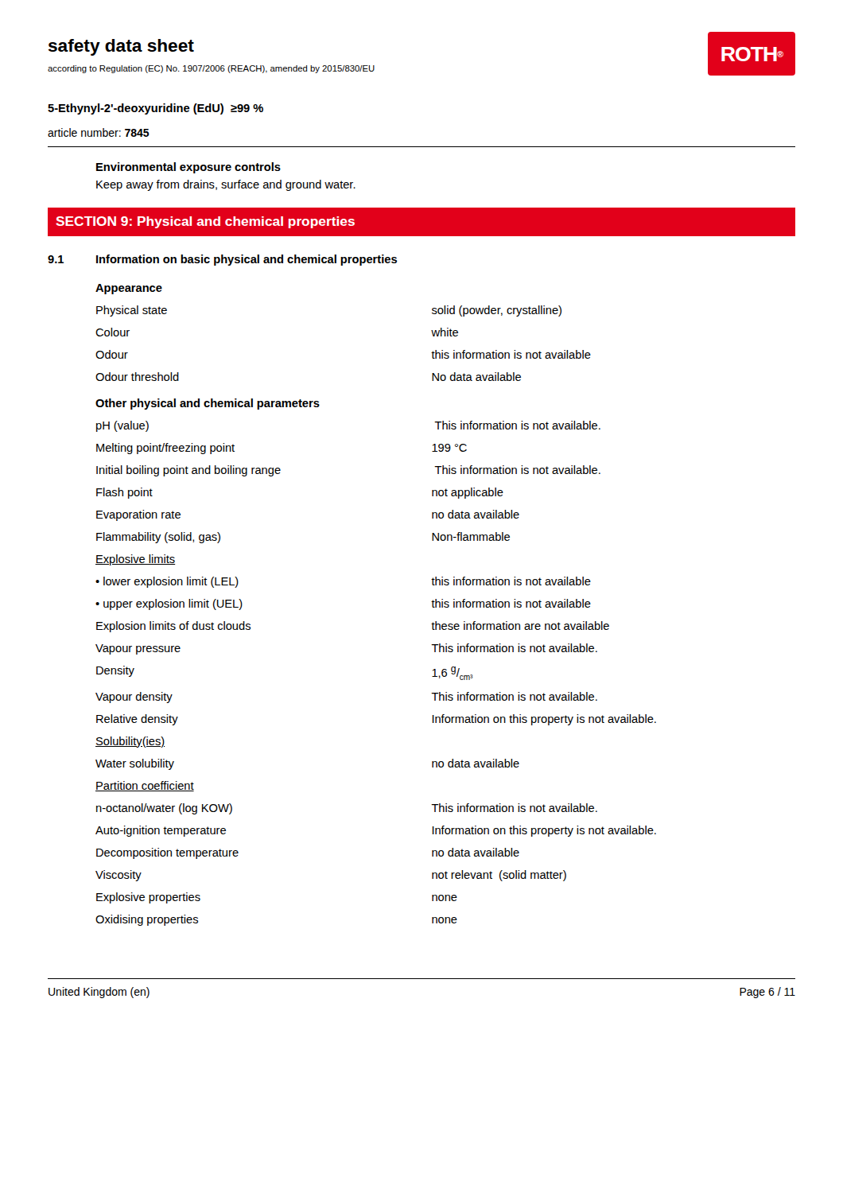safety data sheet
according to Regulation (EC) No. 1907/2006 (REACH), amended by 2015/830/EU
ROTH®
5-Ethynyl-2'-deoxyuridine (EdU) ≥99 %
article number: 7845
Environmental exposure controls
Keep away from drains, surface and ground water.
SECTION 9: Physical and chemical properties
9.1
Information on basic physical and chemical properties
| Appearance | |
| Physical state | solid (powder, crystalline) |
| Colour | white |
| Odour | this information is not available |
| Odour threshold | No data available |
| Other physical and chemical parameters | |
| pH (value) | This information is not available. |
| Melting point/freezing point | 199 °C |
| Initial boiling point and boiling range | This information is not available. |
| Flash point | not applicable |
| Evaporation rate | no data available |
| Flammability (solid, gas) | Non-flammable |
| Explosive limits | |
| • lower explosion limit (LEL) | this information is not available |
| • upper explosion limit (UEL) | this information is not available |
| Explosion limits of dust clouds | these information are not available |
| Vapour pressure | This information is not available. |
| Density | 1,6 g / cm³ |
| Vapour density | This information is not available. |
| Relative density | Information on this property is not available. |
| Solubility(ies) | |
| Water solubility | no data available |
| Partition coefficient | |
| n-octanol/water (log KOW) | This information is not available. |
| Auto-ignition temperature | Information on this property is not available. |
| Decomposition temperature | no data available |
| Viscosity | not relevant (solid matter) |
| Explosive properties | none |
| Oxidising properties | none |
United Kingdom (en) Page 6 / 11